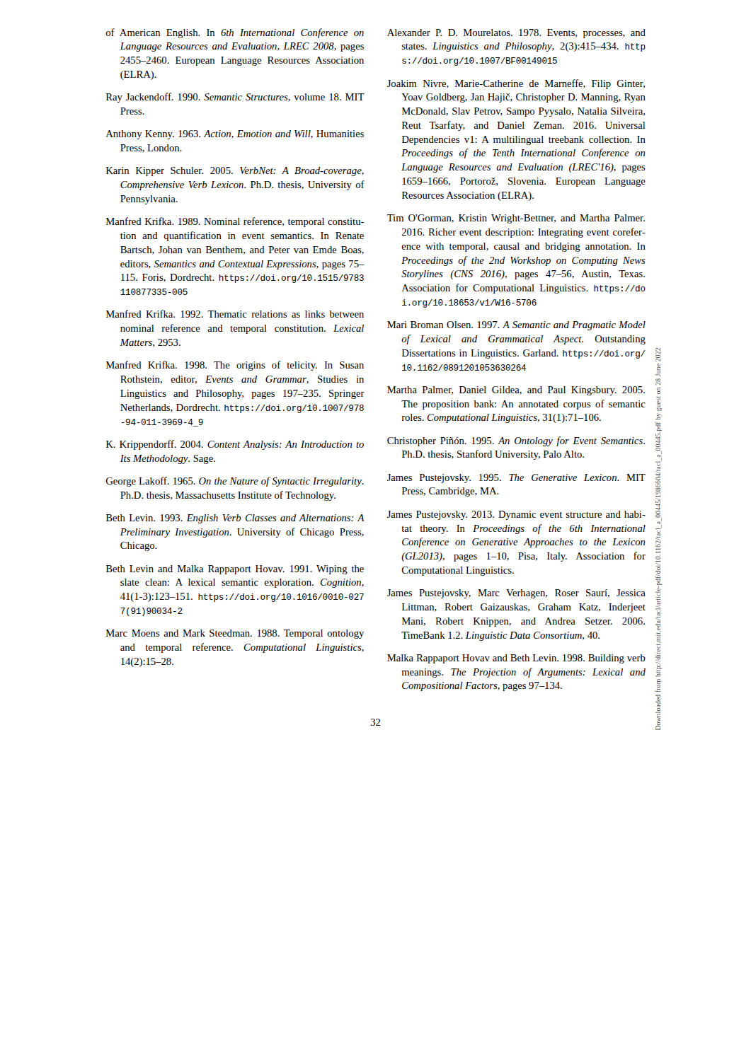Downloaded from http://direct.mit.edu/tacl/article-pdf/doi/10.1162/tacl_a_00445/1986604/tacl_a_00445.pdf by guest on 28 June 2022
of American English. In 6th International Conference on Language Resources and Evaluation, LREC 2008, pages 2455–2460. European Language Resources Association (ELRA).
Ray Jackendoff. 1990. Semantic Structures, volume 18. MIT Press.
Anthony Kenny. 1963. Action, Emotion and Will, Humanities Press, London.
Karin Kipper Schuler. 2005. VerbNet: A Broad-coverage, Comprehensive Verb Lexicon. Ph.D. thesis, University of Pennsylvania.
Manfred Krifka. 1989. Nominal reference, temporal constitution and quantification in event semantics. In Renate Bartsch, Johan van Benthem, and Peter van Emde Boas, editors, Semantics and Contextual Expressions, pages 75–115. Foris, Dordrecht. https://doi.org/10.1515/9783110877335-005
Manfred Krifka. 1992. Thematic relations as links between nominal reference and temporal constitution. Lexical Matters, 2953.
Manfred Krifka. 1998. The origins of telicity. In Susan Rothstein, editor, Events and Grammar, Studies in Linguistics and Philosophy, pages 197–235. Springer Netherlands, Dordrecht. https://doi.org/10.1007/978-94-011-3969-4_9
K. Krippendorff. 2004. Content Analysis: An Introduction to Its Methodology. Sage.
George Lakoff. 1965. On the Nature of Syntactic Irregularity. Ph.D. thesis, Massachusetts Institute of Technology.
Beth Levin. 1993. English Verb Classes and Alternations: A Preliminary Investigation. University of Chicago Press, Chicago.
Beth Levin and Malka Rappaport Hovav. 1991. Wiping the slate clean: A lexical semantic exploration. Cognition, 41(1-3):123–151. https://doi.org/10.1016/0010-0277(91)90034-2
Marc Moens and Mark Steedman. 1988. Temporal ontology and temporal reference. Computational Linguistics, 14(2):15–28.
Alexander P. D. Mourelatos. 1978. Events, processes, and states. Linguistics and Philosophy, 2(3):415–434. https://doi.org/10.1007/BF00149015
Joakim Nivre, Marie-Catherine de Marneffe, Filip Ginter, Yoav Goldberg, Jan Hajič, Christopher D. Manning, Ryan McDonald, Slav Petrov, Sampo Pyysalo, Natalia Silveira, Reut Tsarfaty, and Daniel Zeman. 2016. Universal Dependencies v1: A multilingual treebank collection. In Proceedings of the Tenth International Conference on Language Resources and Evaluation (LREC'16), pages 1659–1666, Portorož, Slovenia. European Language Resources Association (ELRA).
Tim O'Gorman, Kristin Wright-Bettner, and Martha Palmer. 2016. Richer event description: Integrating event coreference with temporal, causal and bridging annotation. In Proceedings of the 2nd Workshop on Computing News Storylines (CNS 2016), pages 47–56, Austin, Texas. Association for Computational Linguistics. https://doi.org/10.18653/v1/W16-5706
Mari Broman Olsen. 1997. A Semantic and Pragmatic Model of Lexical and Grammatical Aspect. Outstanding Dissertations in Linguistics. Garland. https://doi.org/10.1162/0891201053630264
Martha Palmer, Daniel Gildea, and Paul Kingsbury. 2005. The proposition bank: An annotated corpus of semantic roles. Computational Linguistics, 31(1):71–106.
Christopher Piñón. 1995. An Ontology for Event Semantics. Ph.D. thesis, Stanford University, Palo Alto.
James Pustejovsky. 1995. The Generative Lexicon. MIT Press, Cambridge, MA.
James Pustejovsky. 2013. Dynamic event structure and habitat theory. In Proceedings of the 6th International Conference on Generative Approaches to the Lexicon (GL2013), pages 1–10, Pisa, Italy. Association for Computational Linguistics.
James Pustejovsky, Marc Verhagen, Roser Saurí, Jessica Littman, Robert Gaizauskas, Graham Katz, Inderjeet Mani, Robert Knippen, and Andrea Setzer. 2006. TimeBank 1.2. Linguistic Data Consortium, 40.
Malka Rappaport Hovav and Beth Levin. 1998. Building verb meanings. The Projection of Arguments: Lexical and Compositional Factors, pages 97–134.
32